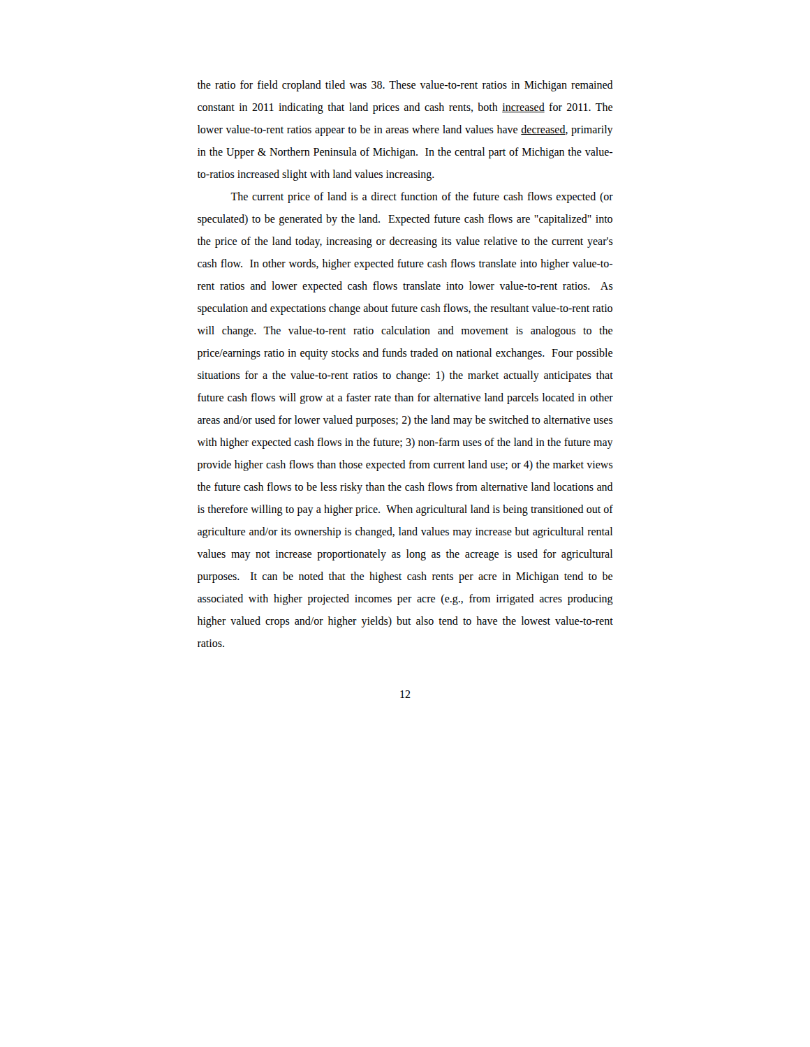the ratio for field cropland tiled was 38. These value-to-rent ratios in Michigan remained constant in 2011 indicating that land prices and cash rents, both increased for 2011. The lower value-to-rent ratios appear to be in areas where land values have decreased, primarily in the Upper & Northern Peninsula of Michigan. In the central part of Michigan the value-to-ratios increased slight with land values increasing.
The current price of land is a direct function of the future cash flows expected (or speculated) to be generated by the land. Expected future cash flows are "capitalized" into the price of the land today, increasing or decreasing its value relative to the current year's cash flow. In other words, higher expected future cash flows translate into higher value-to-rent ratios and lower expected cash flows translate into lower value-to-rent ratios. As speculation and expectations change about future cash flows, the resultant value-to-rent ratio will change. The value-to-rent ratio calculation and movement is analogous to the price/earnings ratio in equity stocks and funds traded on national exchanges. Four possible situations for a the value-to-rent ratios to change: 1) the market actually anticipates that future cash flows will grow at a faster rate than for alternative land parcels located in other areas and/or used for lower valued purposes; 2) the land may be switched to alternative uses with higher expected cash flows in the future; 3) non-farm uses of the land in the future may provide higher cash flows than those expected from current land use; or 4) the market views the future cash flows to be less risky than the cash flows from alternative land locations and is therefore willing to pay a higher price. When agricultural land is being transitioned out of agriculture and/or its ownership is changed, land values may increase but agricultural rental values may not increase proportionately as long as the acreage is used for agricultural purposes. It can be noted that the highest cash rents per acre in Michigan tend to be associated with higher projected incomes per acre (e.g., from irrigated acres producing higher valued crops and/or higher yields) but also tend to have the lowest value-to-rent ratios.
12